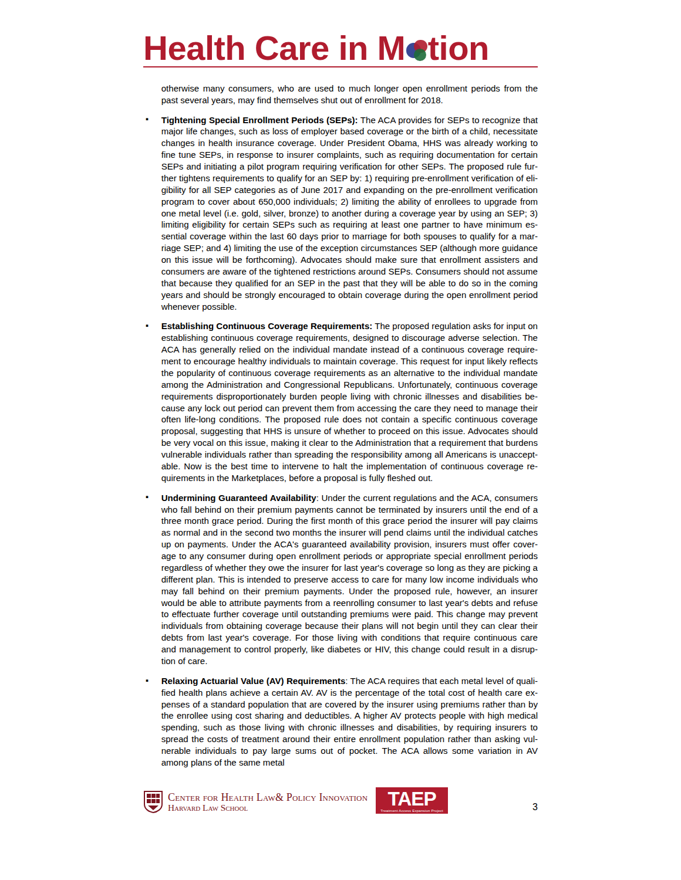Health Care in M tion
otherwise many consumers, who are used to much longer open enrollment periods from the past several years, may find themselves shut out of enrollment for 2018.
Tightening Special Enrollment Periods (SEPs): The ACA provides for SEPs to recognize that major life changes, such as loss of employer based coverage or the birth of a child, necessitate changes in health insurance coverage. Under President Obama, HHS was already working to fine tune SEPs, in response to insurer complaints, such as requiring documentation for certain SEPs and initiating a pilot program requiring verification for other SEPs. The proposed rule further tightens requirements to qualify for an SEP by: 1) requiring pre-enrollment verification of eligibility for all SEP categories as of June 2017 and expanding on the pre-enrollment verification program to cover about 650,000 individuals; 2) limiting the ability of enrollees to upgrade from one metal level (i.e. gold, silver, bronze) to another during a coverage year by using an SEP; 3) limiting eligibility for certain SEPs such as requiring at least one partner to have minimum essential coverage within the last 60 days prior to marriage for both spouses to qualify for a marriage SEP; and 4) limiting the use of the exception circumstances SEP (although more guidance on this issue will be forthcoming). Advocates should make sure that enrollment assisters and consumers are aware of the tightened restrictions around SEPs. Consumers should not assume that because they qualified for an SEP in the past that they will be able to do so in the coming years and should be strongly encouraged to obtain coverage during the open enrollment period whenever possible.
Establishing Continuous Coverage Requirements: The proposed regulation asks for input on establishing continuous coverage requirements, designed to discourage adverse selection. The ACA has generally relied on the individual mandate instead of a continuous coverage requirement to encourage healthy individuals to maintain coverage. This request for input likely reflects the popularity of continuous coverage requirements as an alternative to the individual mandate among the Administration and Congressional Republicans. Unfortunately, continuous coverage requirements disproportionately burden people living with chronic illnesses and disabilities because any lock out period can prevent them from accessing the care they need to manage their often life-long conditions. The proposed rule does not contain a specific continuous coverage proposal, suggesting that HHS is unsure of whether to proceed on this issue. Advocates should be very vocal on this issue, making it clear to the Administration that a requirement that burdens vulnerable individuals rather than spreading the responsibility among all Americans is unacceptable. Now is the best time to intervene to halt the implementation of continuous coverage requirements in the Marketplaces, before a proposal is fully fleshed out.
Undermining Guaranteed Availability: Under the current regulations and the ACA, consumers who fall behind on their premium payments cannot be terminated by insurers until the end of a three month grace period. During the first month of this grace period the insurer will pay claims as normal and in the second two months the insurer will pend claims until the individual catches up on payments. Under the ACA's guaranteed availability provision, insurers must offer coverage to any consumer during open enrollment periods or appropriate special enrollment periods regardless of whether they owe the insurer for last year's coverage so long as they are picking a different plan. This is intended to preserve access to care for many low income individuals who may fall behind on their premium payments. Under the proposed rule, however, an insurer would be able to attribute payments from a reenrolling consumer to last year's debts and refuse to effectuate further coverage until outstanding premiums were paid. This change may prevent individuals from obtaining coverage because their plans will not begin until they can clear their debts from last year's coverage. For those living with conditions that require continuous care and management to control properly, like diabetes or HIV, this change could result in a disruption of care.
Relaxing Actuarial Value (AV) Requirements: The ACA requires that each metal level of qualified health plans achieve a certain AV. AV is the percentage of the total cost of health care expenses of a standard population that are covered by the insurer using premiums rather than by the enrollee using cost sharing and deductibles. A higher AV protects people with high medical spending, such as those living with chronic illnesses and disabilities, by requiring insurers to spread the costs of treatment around their entire enrollment population rather than asking vulnerable individuals to pay large sums out of pocket. The ACA allows some variation in AV among plans of the same metal
Center for Health Law& Policy Innovation
Harvard Law School
TAEP Treatment Access Expansion Project
3